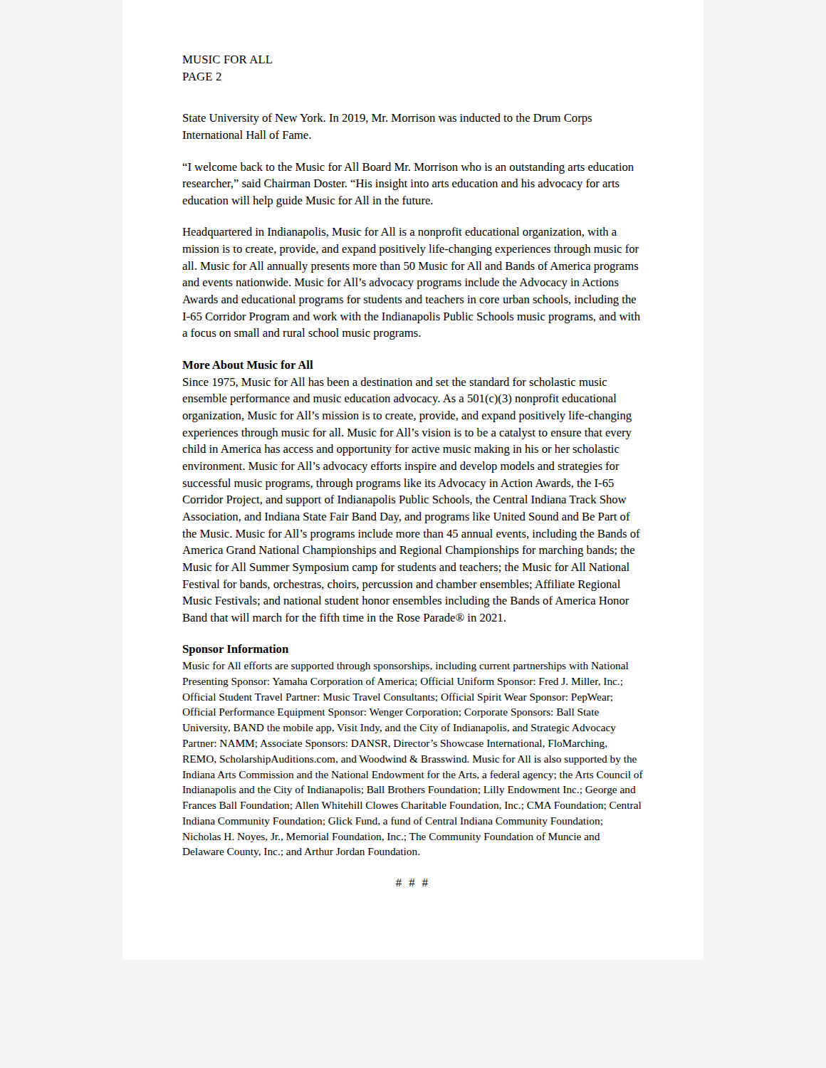MUSIC FOR ALL PAGE 2
State University of New York. In 2019, Mr. Morrison was inducted to the Drum Corps International Hall of Fame.
“I welcome back to the Music for All Board Mr. Morrison who is an outstanding arts education researcher,” said Chairman Doster. “His insight into arts education and his advocacy for arts education will help guide Music for All in the future.
Headquartered in Indianapolis, Music for All is a nonprofit educational organization, with a mission is to create, provide, and expand positively life-changing experiences through music for all. Music for All annually presents more than 50 Music for All and Bands of America programs and events nationwide. Music for All’s advocacy programs include the Advocacy in Actions Awards and educational programs for students and teachers in core urban schools, including the I-65 Corridor Program and work with the Indianapolis Public Schools music programs, and with a focus on small and rural school music programs.
More About Music for All
Since 1975, Music for All has been a destination and set the standard for scholastic music ensemble performance and music education advocacy. As a 501(c)(3) nonprofit educational organization, Music for All’s mission is to create, provide, and expand positively life-changing experiences through music for all. Music for All’s vision is to be a catalyst to ensure that every child in America has access and opportunity for active music making in his or her scholastic environment. Music for All’s advocacy efforts inspire and develop models and strategies for successful music programs, through programs like its Advocacy in Action Awards, the I-65 Corridor Project, and support of Indianapolis Public Schools, the Central Indiana Track Show Association, and Indiana State Fair Band Day, and programs like United Sound and Be Part of the Music. Music for All’s programs include more than 45 annual events, including the Bands of America Grand National Championships and Regional Championships for marching bands; the Music for All Summer Symposium camp for students and teachers; the Music for All National Festival for bands, orchestras, choirs, percussion and chamber ensembles; Affiliate Regional Music Festivals; and national student honor ensembles including the Bands of America Honor Band that will march for the fifth time in the Rose Parade® in 2021.
Sponsor Information
Music for All efforts are supported through sponsorships, including current partnerships with National Presenting Sponsor: Yamaha Corporation of America; Official Uniform Sponsor: Fred J. Miller, Inc.; Official Student Travel Partner: Music Travel Consultants; Official Spirit Wear Sponsor: PepWear; Official Performance Equipment Sponsor: Wenger Corporation; Corporate Sponsors: Ball State University, BAND the mobile app, Visit Indy, and the City of Indianapolis, and Strategic Advocacy Partner: NAMM; Associate Sponsors: DANSR, Director’s Showcase International, FloMarching, REMO, ScholarshipAuditions.com, and Woodwind & Brasswind. Music for All is also supported by the Indiana Arts Commission and the National Endowment for the Arts, a federal agency; the Arts Council of Indianapolis and the City of Indianapolis; Ball Brothers Foundation; Lilly Endowment Inc.; George and Frances Ball Foundation; Allen Whitehill Clowes Charitable Foundation, Inc.; CMA Foundation; Central Indiana Community Foundation; Glick Fund, a fund of Central Indiana Community Foundation; Nicholas H. Noyes, Jr., Memorial Foundation, Inc.; The Community Foundation of Muncie and Delaware County, Inc.; and Arthur Jordan Foundation.
# # #